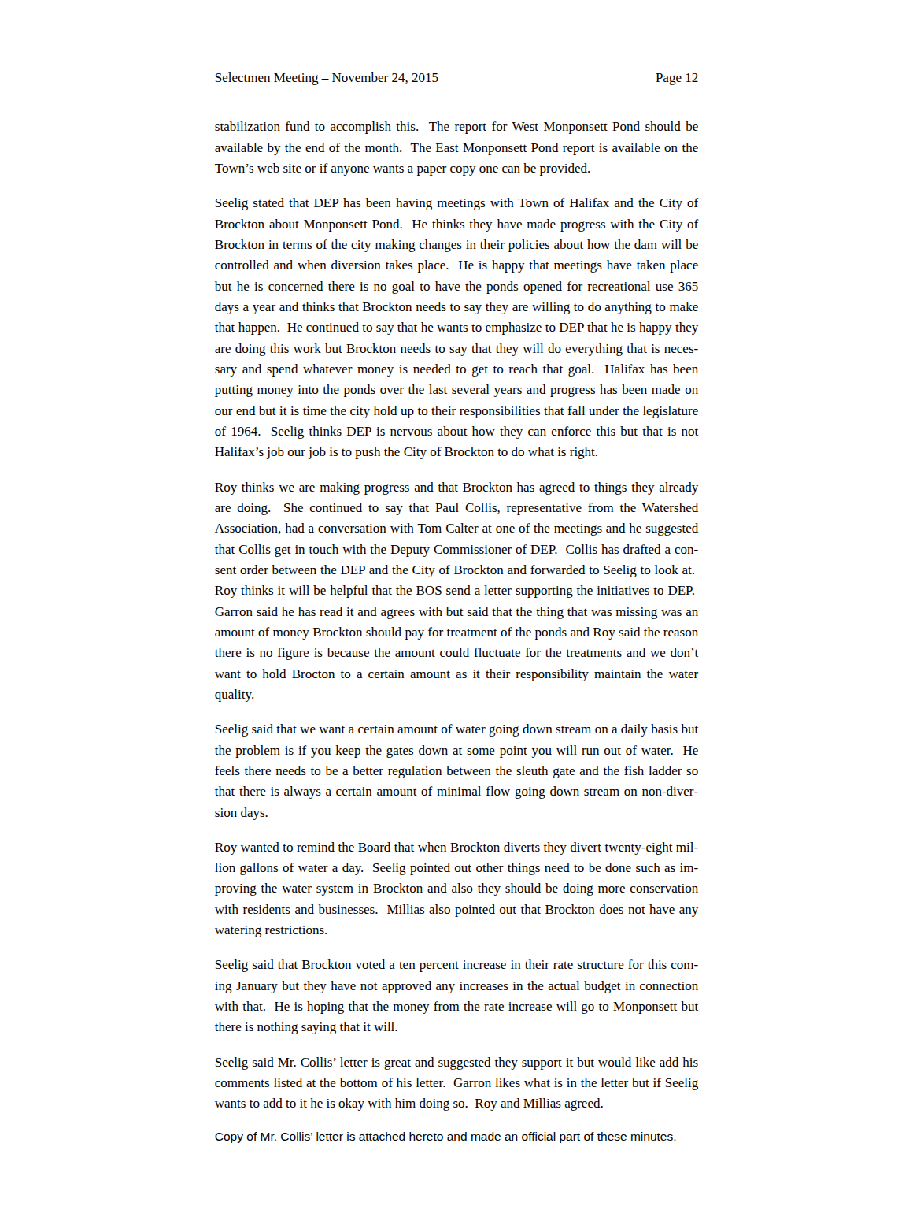Selectmen Meeting – November 24, 2015 Page 12
stabilization fund to accomplish this. The report for West Monponsett Pond should be available by the end of the month. The East Monponsett Pond report is available on the Town’s web site or if anyone wants a paper copy one can be provided.
Seelig stated that DEP has been having meetings with Town of Halifax and the City of Brockton about Monponsett Pond. He thinks they have made progress with the City of Brockton in terms of the city making changes in their policies about how the dam will be controlled and when diversion takes place. He is happy that meetings have taken place but he is concerned there is no goal to have the ponds opened for recreational use 365 days a year and thinks that Brockton needs to say they are willing to do anything to make that happen. He continued to say that he wants to emphasize to DEP that he is happy they are doing this work but Brockton needs to say that they will do everything that is necessary and spend whatever money is needed to get to reach that goal. Halifax has been putting money into the ponds over the last several years and progress has been made on our end but it is time the city hold up to their responsibilities that fall under the legislature of 1964. Seelig thinks DEP is nervous about how they can enforce this but that is not Halifax’s job our job is to push the City of Brockton to do what is right.
Roy thinks we are making progress and that Brockton has agreed to things they already are doing. She continued to say that Paul Collis, representative from the Watershed Association, had a conversation with Tom Calter at one of the meetings and he suggested that Collis get in touch with the Deputy Commissioner of DEP. Collis has drafted a consent order between the DEP and the City of Brockton and forwarded to Seelig to look at. Roy thinks it will be helpful that the BOS send a letter supporting the initiatives to DEP. Garron said he has read it and agrees with but said that the thing that was missing was an amount of money Brockton should pay for treatment of the ponds and Roy said the reason there is no figure is because the amount could fluctuate for the treatments and we don’t want to hold Brocton to a certain amount as it their responsibility maintain the water quality.
Seelig said that we want a certain amount of water going down stream on a daily basis but the problem is if you keep the gates down at some point you will run out of water. He feels there needs to be a better regulation between the sleuth gate and the fish ladder so that there is always a certain amount of minimal flow going down stream on non-diversion days.
Roy wanted to remind the Board that when Brockton diverts they divert twenty-eight million gallons of water a day. Seelig pointed out other things need to be done such as improving the water system in Brockton and also they should be doing more conservation with residents and businesses. Millias also pointed out that Brockton does not have any watering restrictions.
Seelig said that Brockton voted a ten percent increase in their rate structure for this coming January but they have not approved any increases in the actual budget in connection with that. He is hoping that the money from the rate increase will go to Monponsett but there is nothing saying that it will.
Seelig said Mr. Collis’ letter is great and suggested they support it but would like add his comments listed at the bottom of his letter. Garron likes what is in the letter but if Seelig wants to add to it he is okay with him doing so. Roy and Millias agreed.
Copy of Mr. Collis’ letter is attached hereto and made an official part of these minutes.